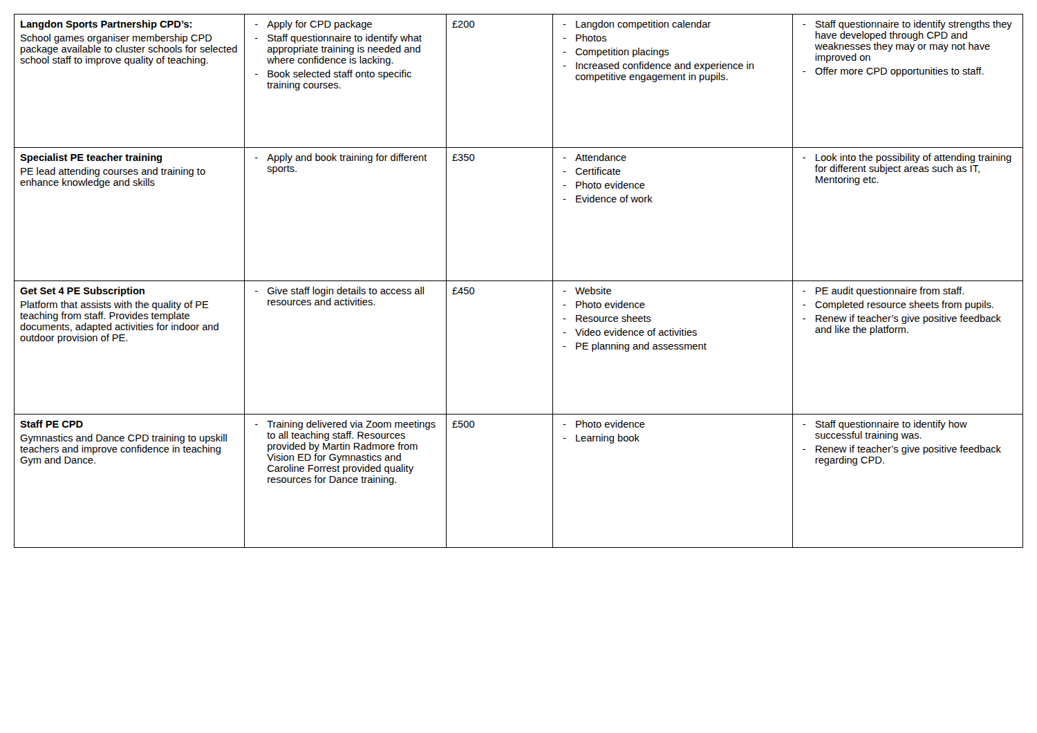| Langdon Sports Partnership CPD’s: School games organiser membership CPD package available to cluster schools for selected school staff to improve quality of teaching. | Apply for CPD package Staff questionnaire to identify what appropriate training is needed and where confidence is lacking. Book selected staff onto specific training courses. | £200 | Langdon competition calendar Photos Competition placings Increased confidence and experience in competitive engagement in pupils. | Staff questionnaire to identify strengths they have developed through CPD and weaknesses they may or may not have improved on Offer more CPD opportunities to staff. |
| Specialist PE teacher training PE lead attending courses and training to enhance knowledge and skills | Apply and book training for different sports. | £350 | Attendance Certificate Photo evidence Evidence of work | Look into the possibility of attending training for different subject areas such as IT, Mentoring etc. |
| Get Set 4 PE Subscription Platform that assists with the quality of PE teaching from staff. Provides template documents, adapted activities for indoor and outdoor provision of PE. | Give staff login details to access all resources and activities. | £450 | Website Photo evidence Resource sheets Video evidence of activities PE planning and assessment | PE audit questionnaire from staff. Completed resource sheets from pupils. Renew if teacher’s give positive feedback and like the platform. |
| Staff PE CPD Gymnastics and Dance CPD training to upskill teachers and improve confidence in teaching Gym and Dance. | Training delivered via Zoom meetings to all teaching staff. Resources provided by Martin Radmore from Vision ED for Gymnastics and Caroline Forrest provided quality resources for Dance training. | £500 | Photo evidence Learning book | Staff questionnaire to identify how successful training was. Renew if teacher’s give positive feedback regarding CPD. |